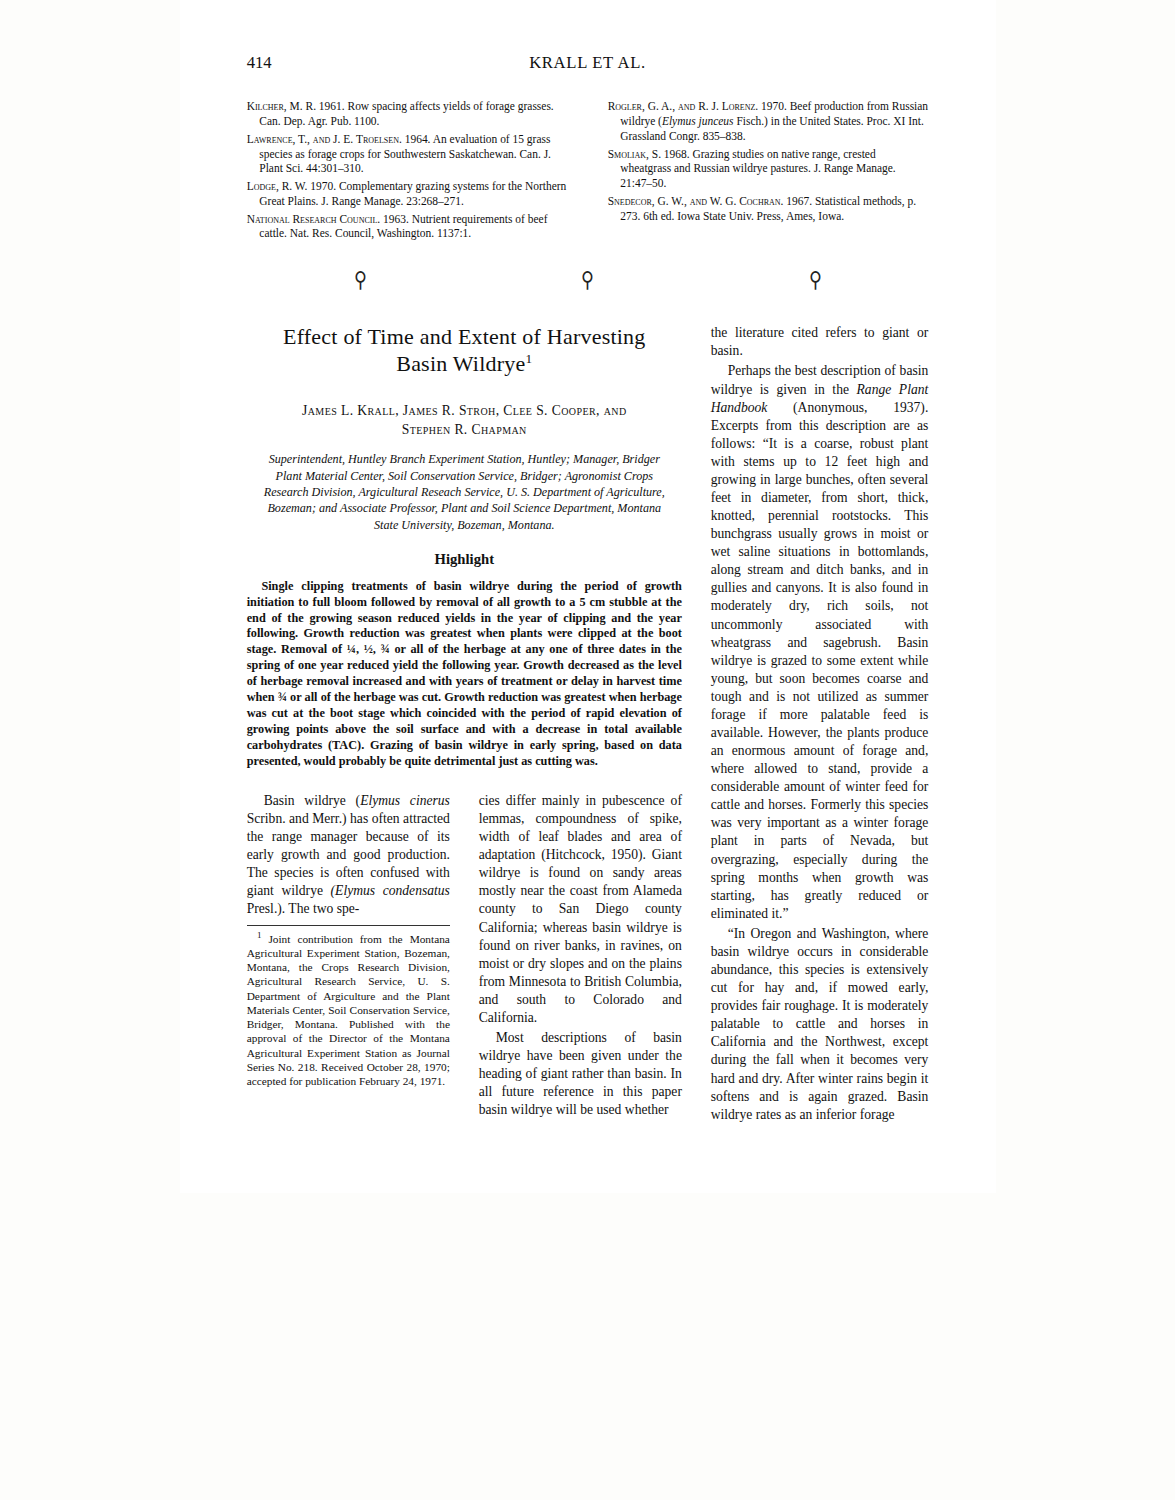414
KRALL ET AL.
Kilcher, M. R. 1961. Row spacing affects yields of forage grasses. Can. Dep. Agr. Pub. 1100.
Lawrence, T., and J. E. Troelsen. 1964. An evaluation of 15 grass species as forage crops for Southwestern Saskatchewan. Can. J. Plant Sci. 44:301–310.
Lodge, R. W. 1970. Complementary grazing systems for the Northern Great Plains. J. Range Manage. 23:268–271.
National Research Council. 1963. Nutrient requirements of beef cattle. Nat. Res. Council, Washington. 1137:1.
Rogler, G. A., and R. J. Lorenz. 1970. Beef production from Russian wildrye (Elymus junceus Fisch.) in the United States. Proc. XI Int. Grassland Congr. 835–838.
Smoliak, S. 1968. Grazing studies on native range, crested wheatgrass and Russian wildrye pastures. J. Range Manage. 21:47–50.
Snedecor, G. W., and W. G. Cochran. 1967. Statistical methods, p. 273. 6th ed. Iowa State Univ. Press, Ames, Iowa.
⚲ ⚲ ⚲
Effect of Time and Extent of Harvesting
Basin Wildrye1
James L. Krall, James R. Stroh, Clee S. Cooper, and
Stephen R. Chapman
Superintendent, Huntley Branch Experiment Station, Huntley; Manager, Bridger Plant Material Center, Soil Conservation Service, Bridger; Agronomist Crops Research Division, Argicultural Reseach Service, U. S. Department of Agriculture, Bozeman; and Associate Professor, Plant and Soil Science Department, Montana State University, Bozeman, Montana.
Highlight
Single clipping treatments of basin wildrye during the period of growth initiation to full bloom followed by removal of all growth to a 5 cm stubble at the end of the growing season reduced yields in the year of clipping and the year following. Growth reduction was greatest when plants were clipped at the boot stage. Removal of ¼, ½, ¾ or all of the herbage at any one of three dates in the spring of one year reduced yield the following year. Growth decreased as the level of herbage removal increased and with years of treatment or delay in harvest time when ¾ or all of the herbage was cut. Growth reduction was greatest when herbage was cut at the boot stage which coincided with the period of rapid elevation of growing points above the soil surface and with a decrease in total available carbohydrates (TAC). Grazing of basin wildrye in early spring, based on data presented, would probably be quite detrimental just as cutting was.
Basin wildrye (Elymus cinerus Scribn. and Merr.) has often attracted the range manager because of its early growth and good production. The species is often confused with giant wildrye (Elymus condensatus Presl.). The two spe-
1 Joint contribution from the Montana Agricultural Experiment Station, Bozeman, Montana, the Crops Research Division, Agricultural Research Service, U. S. Department of Argiculture and the Plant Materials Center, Soil Conservation Service, Bridger, Montana. Published with the approval of the Director of the Montana Agricultural Experiment Station as Journal Series No. 218. Received October 28, 1970; accepted for publication February 24, 1971.
cies differ mainly in pubescence of lemmas, compoundness of spike, width of leaf blades and area of adaptation (Hitchcock, 1950). Giant wildrye is found on sandy areas mostly near the coast from Alameda county to San Diego county California; whereas basin wildrye is found on river banks, in ravines, on moist or dry slopes and on the plains from Minnesota to British Columbia, and south to Colorado and California.
Most descriptions of basin wildrye have been given under the heading of giant rather than basin. In all future reference in this paper basin wildrye will be used whether
the literature cited refers to giant or basin.
Perhaps the best description of basin wildrye is given in the Range Plant Handbook (Anonymous, 1937). Excerpts from this description are as follows: “It is a coarse, robust plant with stems up to 12 feet high and growing in large bunches, often several feet in diameter, from short, thick, knotted, perennial rootstocks. This bunchgrass usually grows in moist or wet saline situations in bottomlands, along stream and ditch banks, and in gullies and canyons. It is also found in moderately dry, rich soils, not uncommonly associated with wheatgrass and sagebrush. Basin wildrye is grazed to some extent while young, but soon becomes coarse and tough and is not utilized as summer forage if more palatable feed is available. However, the plants produce an enormous amount of forage and, where allowed to stand, provide a considerable amount of winter feed for cattle and horses. Formerly this species was very important as a winter forage plant in parts of Nevada, but overgrazing, especially during the spring months when growth was starting, has greatly reduced or eliminated it.”
“In Oregon and Washington, where basin wildrye occurs in considerable abundance, this species is extensively cut for hay and, if mowed early, provides fair roughage. It is moderately palatable to cattle and horses in California and the Northwest, except during the fall when it becomes very hard and dry. After winter rains begin it softens and is again grazed. Basin wildrye rates as an inferior forage